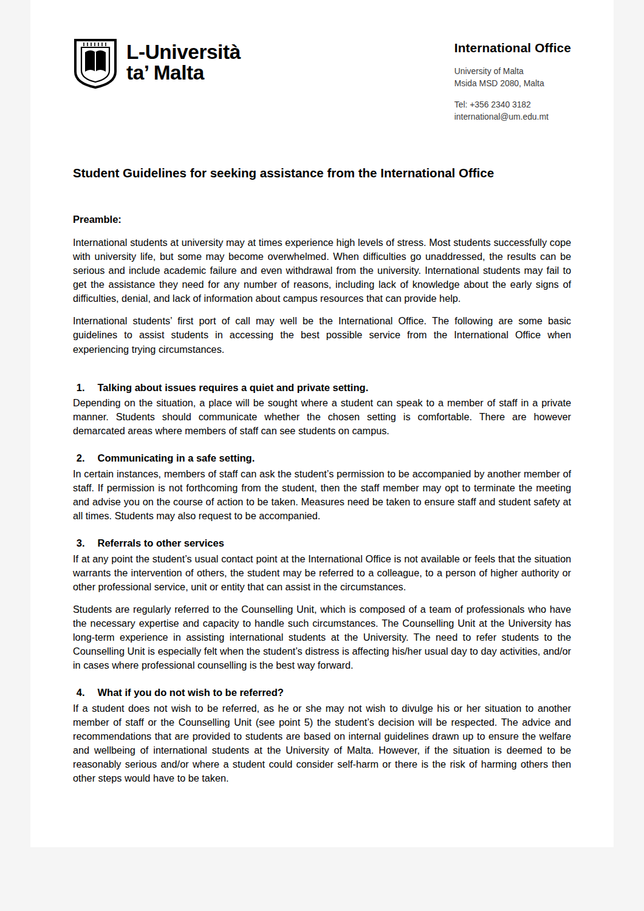L-Università
ta’ Malta
International Office
University of Malta
Msida MSD 2080, Malta
Tel: +356 2340 3182
international@um.edu.mt
Student Guidelines for seeking assistance from the International Office
Preamble:
International students at university may at times experience high levels of stress. Most students successfully cope with university life, but some may become overwhelmed. When difficulties go unaddressed, the results can be serious and include academic failure and even withdrawal from the university. International students may fail to get the assistance they need for any number of reasons, including lack of knowledge about the early signs of difficulties, denial, and lack of information about campus resources that can provide help.
International students’ first port of call may well be the International Office. The following are some basic guidelines to assist students in accessing the best possible service from the International Office when experiencing trying circumstances.
Talking about issues requires a quiet and private setting.
Depending on the situation, a place will be sought where a student can speak to a member of staff in a private manner. Students should communicate whether the chosen setting is comfortable. There are however demarcated areas where members of staff can see students on campus.
Communicating in a safe setting.
In certain instances, members of staff can ask the student’s permission to be accompanied by another member of staff. If permission is not forthcoming from the student, then the staff member may opt to terminate the meeting and advise you on the course of action to be taken. Measures need be taken to ensure staff and student safety at all times. Students may also request to be accompanied.
Referrals to other services
If at any point the student’s usual contact point at the International Office is not available or feels that the situation warrants the intervention of others, the student may be referred to a colleague, to a person of higher authority or other professional service, unit or entity that can assist in the circumstances.
Students are regularly referred to the Counselling Unit, which is composed of a team of professionals who have the necessary expertise and capacity to handle such circumstances. The Counselling Unit at the University has long-term experience in assisting international students at the University. The need to refer students to the Counselling Unit is especially felt when the student’s distress is affecting his/her usual day to day activities, and/or in cases where professional counselling is the best way forward.
What if you do not wish to be referred?
If a student does not wish to be referred, as he or she may not wish to divulge his or her situation to another member of staff or the Counselling Unit (see point 5) the student’s decision will be respected. The advice and recommendations that are provided to students are based on internal guidelines drawn up to ensure the welfare and wellbeing of international students at the University of Malta. However, if the situation is deemed to be reasonably serious and/or where a student could consider self-harm or there is the risk of harming others then other steps would have to be taken.